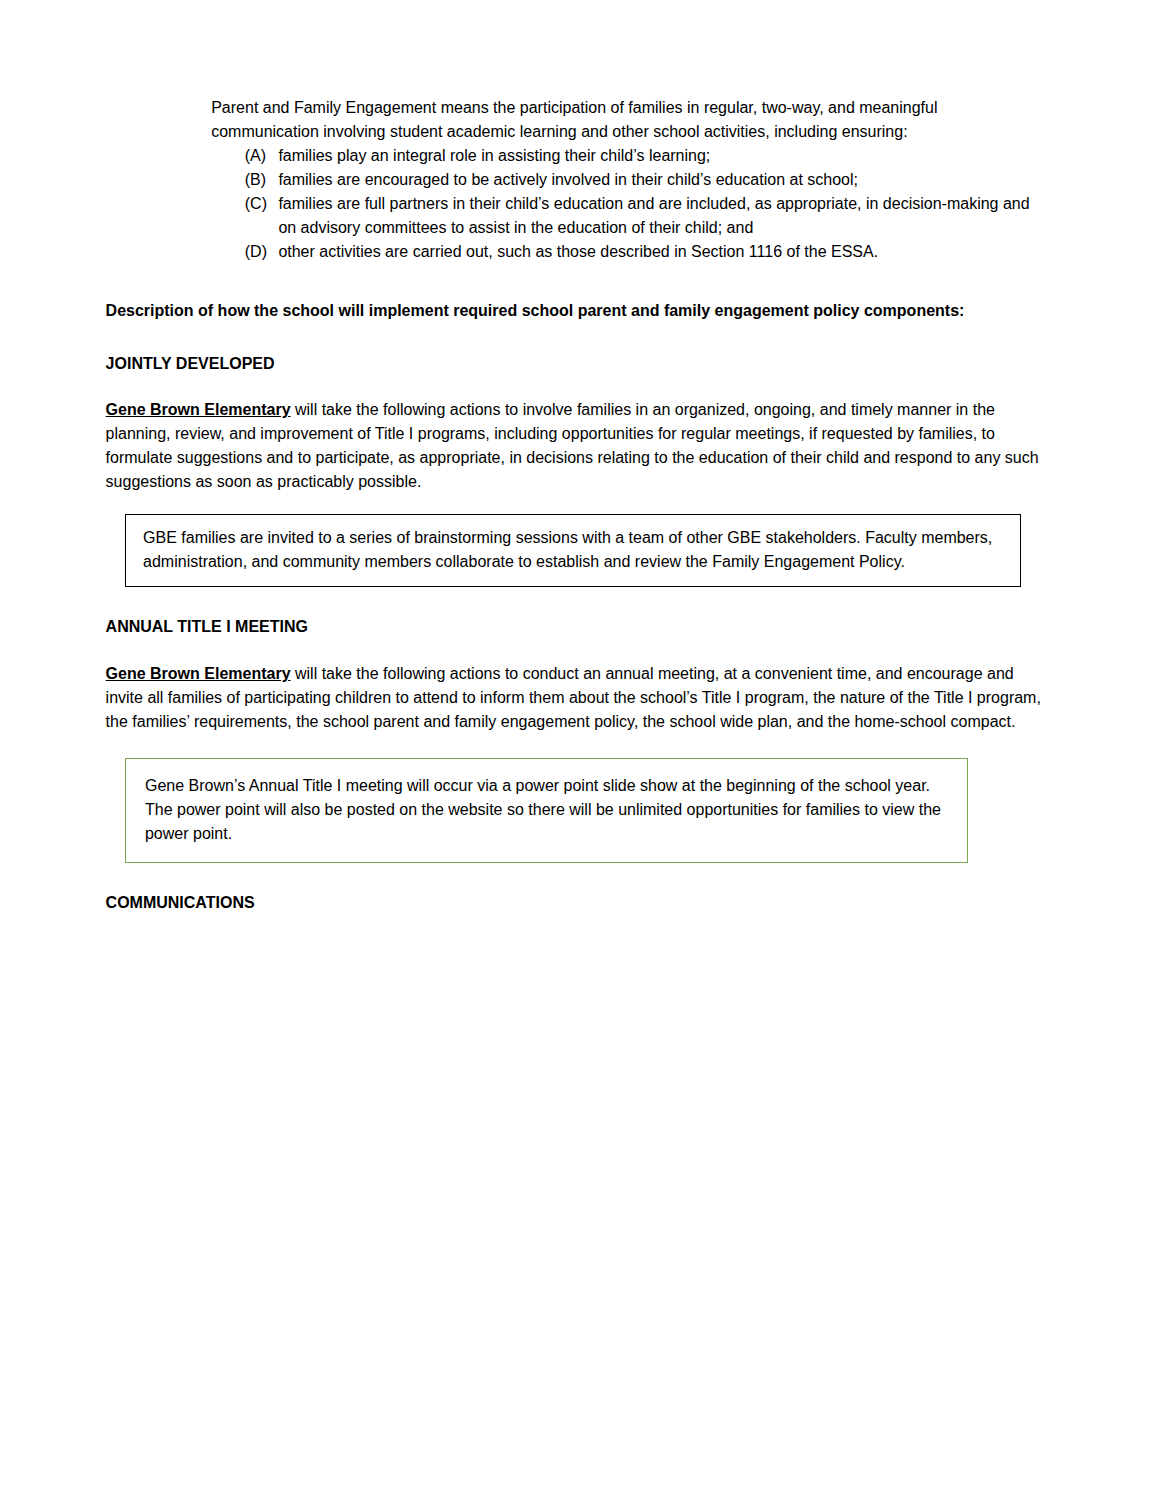Parent and Family Engagement means the participation of families in regular, two-way, and meaningful communication involving student academic learning and other school activities, including ensuring:
(A) families play an integral role in assisting their child’s learning;
(B) families are encouraged to be actively involved in their child’s education at school;
(C) families are full partners in their child’s education and are included, as appropriate, in decision-making and on advisory committees to assist in the education of their child; and
(D) other activities are carried out, such as those described in Section 1116 of the ESSA.
Description of how the school will implement required school parent and family engagement policy components:
Jointly Developed
Gene Brown Elementary will take the following actions to involve families in an organized, ongoing, and timely manner in the planning, review, and improvement of Title I programs, including opportunities for regular meetings, if requested by families, to formulate suggestions and to participate, as appropriate, in decisions relating to the education of their child and respond to any such suggestions as soon as practicably possible.
GBE families are invited to a series of brainstorming sessions with a team of other GBE stakeholders. Faculty members, administration, and community members collaborate to establish and review the Family Engagement Policy.
Annual Title I Meeting
Gene Brown Elementary will take the following actions to conduct an annual meeting, at a convenient time, and encourage and invite all families of participating children to attend to inform them about the school’s Title I program, the nature of the Title I program, the families’ requirements, the school parent and family engagement policy, the school wide plan, and the home-school compact.
Gene Brown’s Annual Title I meeting will occur via a power point slide show at the beginning of the school year. The power point will also be posted on the website so there will be unlimited opportunities for families to view the power point.
Communications